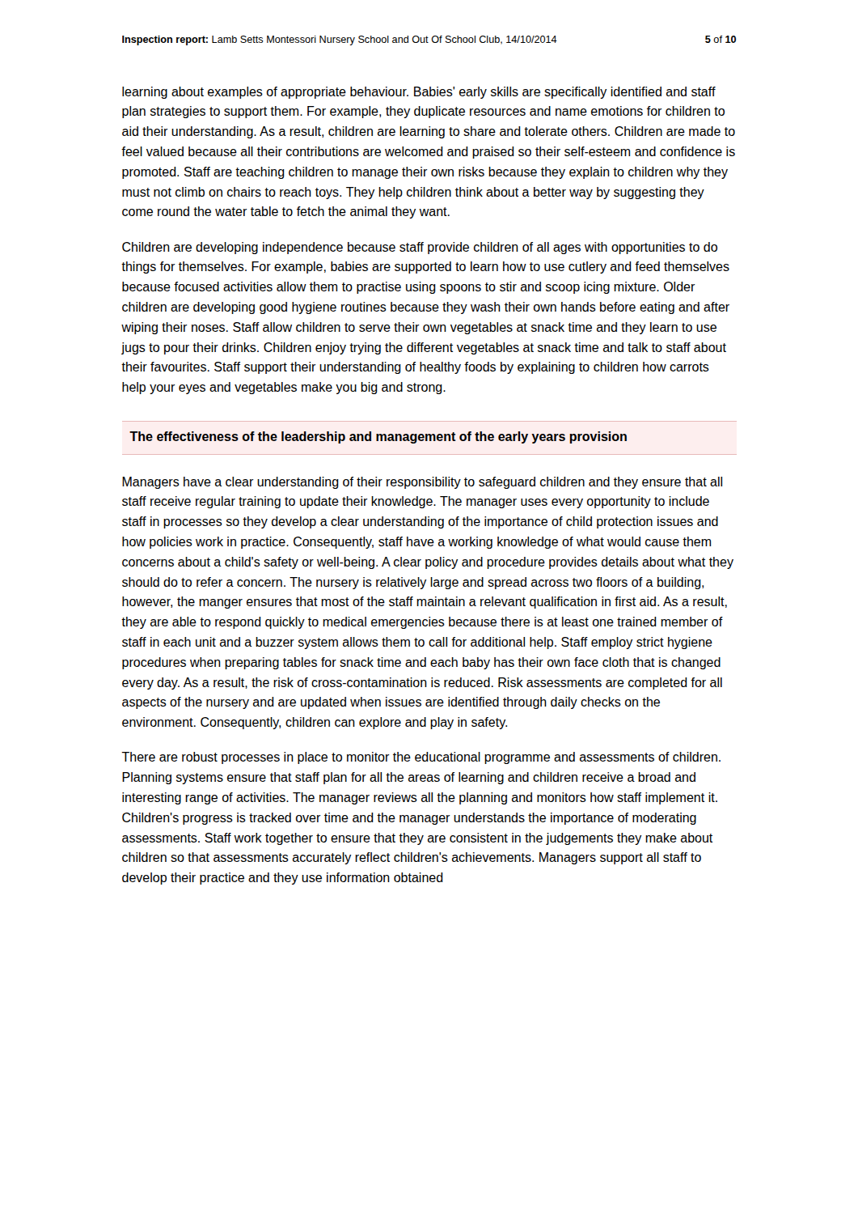Inspection report: Lamb Setts Montessori Nursery School and Out Of School Club, 14/10/2014 5 of 10
learning about examples of appropriate behaviour. Babies' early skills are specifically identified and staff plan strategies to support them. For example, they duplicate resources and name emotions for children to aid their understanding. As a result, children are learning to share and tolerate others. Children are made to feel valued because all their contributions are welcomed and praised so their self-esteem and confidence is promoted. Staff are teaching children to manage their own risks because they explain to children why they must not climb on chairs to reach toys. They help children think about a better way by suggesting they come round the water table to fetch the animal they want.
Children are developing independence because staff provide children of all ages with opportunities to do things for themselves. For example, babies are supported to learn how to use cutlery and feed themselves because focused activities allow them to practise using spoons to stir and scoop icing mixture. Older children are developing good hygiene routines because they wash their own hands before eating and after wiping their noses. Staff allow children to serve their own vegetables at snack time and they learn to use jugs to pour their drinks. Children enjoy trying the different vegetables at snack time and talk to staff about their favourites. Staff support their understanding of healthy foods by explaining to children how carrots help your eyes and vegetables make you big and strong.
The effectiveness of the leadership and management of the early years provision
Managers have a clear understanding of their responsibility to safeguard children and they ensure that all staff receive regular training to update their knowledge. The manager uses every opportunity to include staff in processes so they develop a clear understanding of the importance of child protection issues and how policies work in practice. Consequently, staff have a working knowledge of what would cause them concerns about a child's safety or well-being. A clear policy and procedure provides details about what they should do to refer a concern. The nursery is relatively large and spread across two floors of a building, however, the manger ensures that most of the staff maintain a relevant qualification in first aid. As a result, they are able to respond quickly to medical emergencies because there is at least one trained member of staff in each unit and a buzzer system allows them to call for additional help. Staff employ strict hygiene procedures when preparing tables for snack time and each baby has their own face cloth that is changed every day. As a result, the risk of cross-contamination is reduced. Risk assessments are completed for all aspects of the nursery and are updated when issues are identified through daily checks on the environment. Consequently, children can explore and play in safety.
There are robust processes in place to monitor the educational programme and assessments of children. Planning systems ensure that staff plan for all the areas of learning and children receive a broad and interesting range of activities. The manager reviews all the planning and monitors how staff implement it. Children's progress is tracked over time and the manager understands the importance of moderating assessments. Staff work together to ensure that they are consistent in the judgements they make about children so that assessments accurately reflect children's achievements. Managers support all staff to develop their practice and they use information obtained